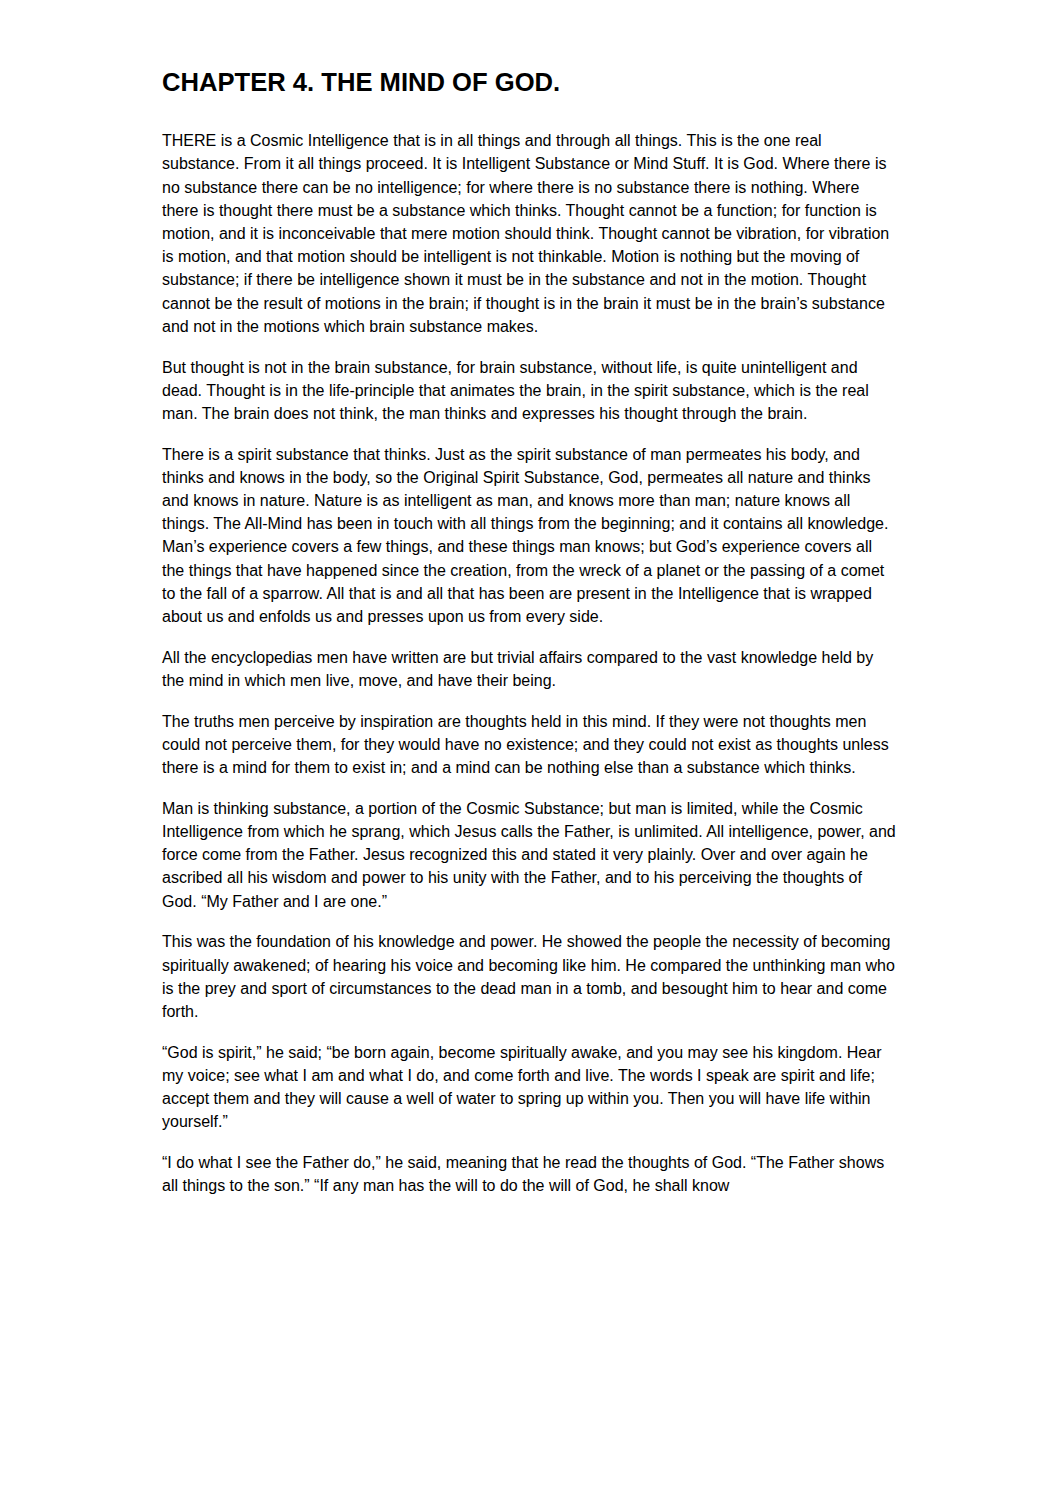CHAPTER 4. THE MIND OF GOD.
THERE is a Cosmic Intelligence that is in all things and through all things. This is the one real substance. From it all things proceed. It is Intelligent Substance or Mind Stuff. It is God. Where there is no substance there can be no intelligence; for where there is no substance there is nothing. Where there is thought there must be a substance which thinks. Thought cannot be a function; for function is motion, and it is inconceivable that mere motion should think. Thought cannot be vibration, for vibration is motion, and that motion should be intelligent is not thinkable. Motion is nothing but the moving of substance; if there be intelligence shown it must be in the substance and not in the motion. Thought cannot be the result of motions in the brain; if thought is in the brain it must be in the brain’s substance and not in the motions which brain substance makes.
But thought is not in the brain substance, for brain substance, without life, is quite unintelligent and dead. Thought is in the life-principle that animates the brain, in the spirit substance, which is the real man. The brain does not think, the man thinks and expresses his thought through the brain.
There is a spirit substance that thinks. Just as the spirit substance of man permeates his body, and thinks and knows in the body, so the Original Spirit Substance, God, permeates all nature and thinks and knows in nature. Nature is as intelligent as man, and knows more than man; nature knows all things. The All-Mind has been in touch with all things from the beginning; and it contains all knowledge. Man’s experience covers a few things, and these things man knows; but God’s experience covers all the things that have happened since the creation, from the wreck of a planet or the passing of a comet to the fall of a sparrow. All that is and all that has been are present in the Intelligence that is wrapped about us and enfolds us and presses upon us from every side.
All the encyclopedias men have written are but trivial affairs compared to the vast knowledge held by the mind in which men live, move, and have their being.
The truths men perceive by inspiration are thoughts held in this mind. If they were not thoughts men could not perceive them, for they would have no existence; and they could not exist as thoughts unless there is a mind for them to exist in; and a mind can be nothing else than a substance which thinks.
Man is thinking substance, a portion of the Cosmic Substance; but man is limited, while the Cosmic Intelligence from which he sprang, which Jesus calls the Father, is unlimited. All intelligence, power, and force come from the Father. Jesus recognized this and stated it very plainly. Over and over again he ascribed all his wisdom and power to his unity with the Father, and to his perceiving the thoughts of God. “My Father and I are one.”
This was the foundation of his knowledge and power. He showed the people the necessity of becoming spiritually awakened; of hearing his voice and becoming like him. He compared the unthinking man who is the prey and sport of circumstances to the dead man in a tomb, and besought him to hear and come forth.
“God is spirit,” he said; “be born again, become spiritually awake, and you may see his kingdom. Hear my voice; see what I am and what I do, and come forth and live. The words I speak are spirit and life; accept them and they will cause a well of water to spring up within you. Then you will have life within yourself.”
“I do what I see the Father do,” he said, meaning that he read the thoughts of God. “The Father shows all things to the son.” “If any man has the will to do the will of God, he shall know